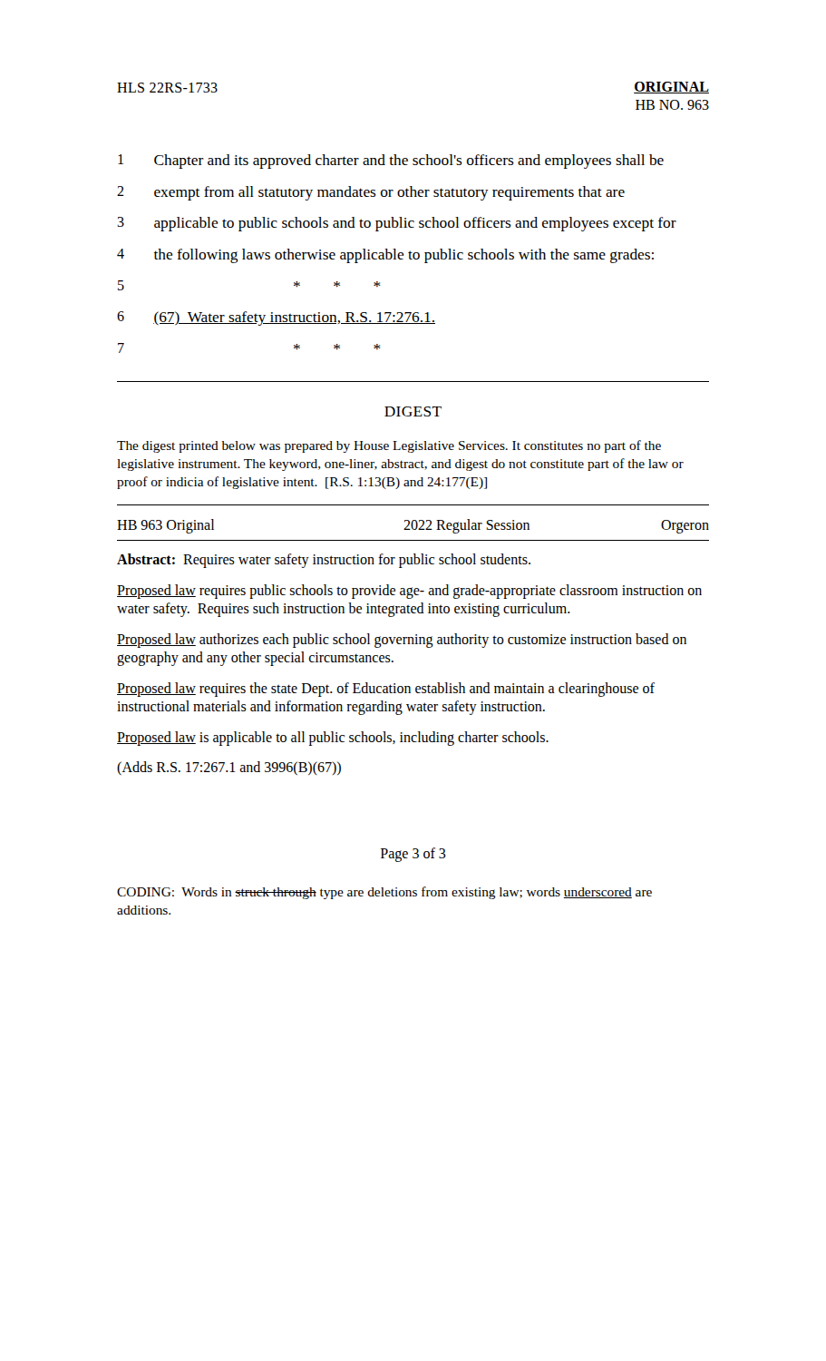HLS 22RS-1733
ORIGINAL HB NO. 963
| 1 | Chapter and its approved charter and the school's officers and employees shall be |
| 2 | exempt from all statutory mandates or other statutory requirements that are |
| 3 | applicable to public schools and to public school officers and employees except for |
| 4 | the following laws otherwise applicable to public schools with the same grades: |
| 5 | * * * |
| 6 | (67) Water safety instruction, R.S. 17:276.1. |
| 7 | * * * |
DIGEST
The digest printed below was prepared by House Legislative Services. It constitutes no part of the legislative instrument. The keyword, one-liner, abstract, and digest do not constitute part of the law or proof or indicia of legislative intent. [R.S. 1:13(B) and 24:177(E)]
| HB 963 Original | 2022 Regular Session | Orgeron |
Abstract: Requires water safety instruction for public school students.
Proposed law requires public schools to provide age- and grade-appropriate classroom instruction on water safety. Requires such instruction be integrated into existing curriculum.
Proposed law authorizes each public school governing authority to customize instruction based on geography and any other special circumstances.
Proposed law requires the state Dept. of Education establish and maintain a clearinghouse of instructional materials and information regarding water safety instruction.
Proposed law is applicable to all public schools, including charter schools.
(Adds R.S. 17:267.1 and 3996(B)(67))
Page 3 of 3
CODING: Words in struck through type are deletions from existing law; words underscored are additions.